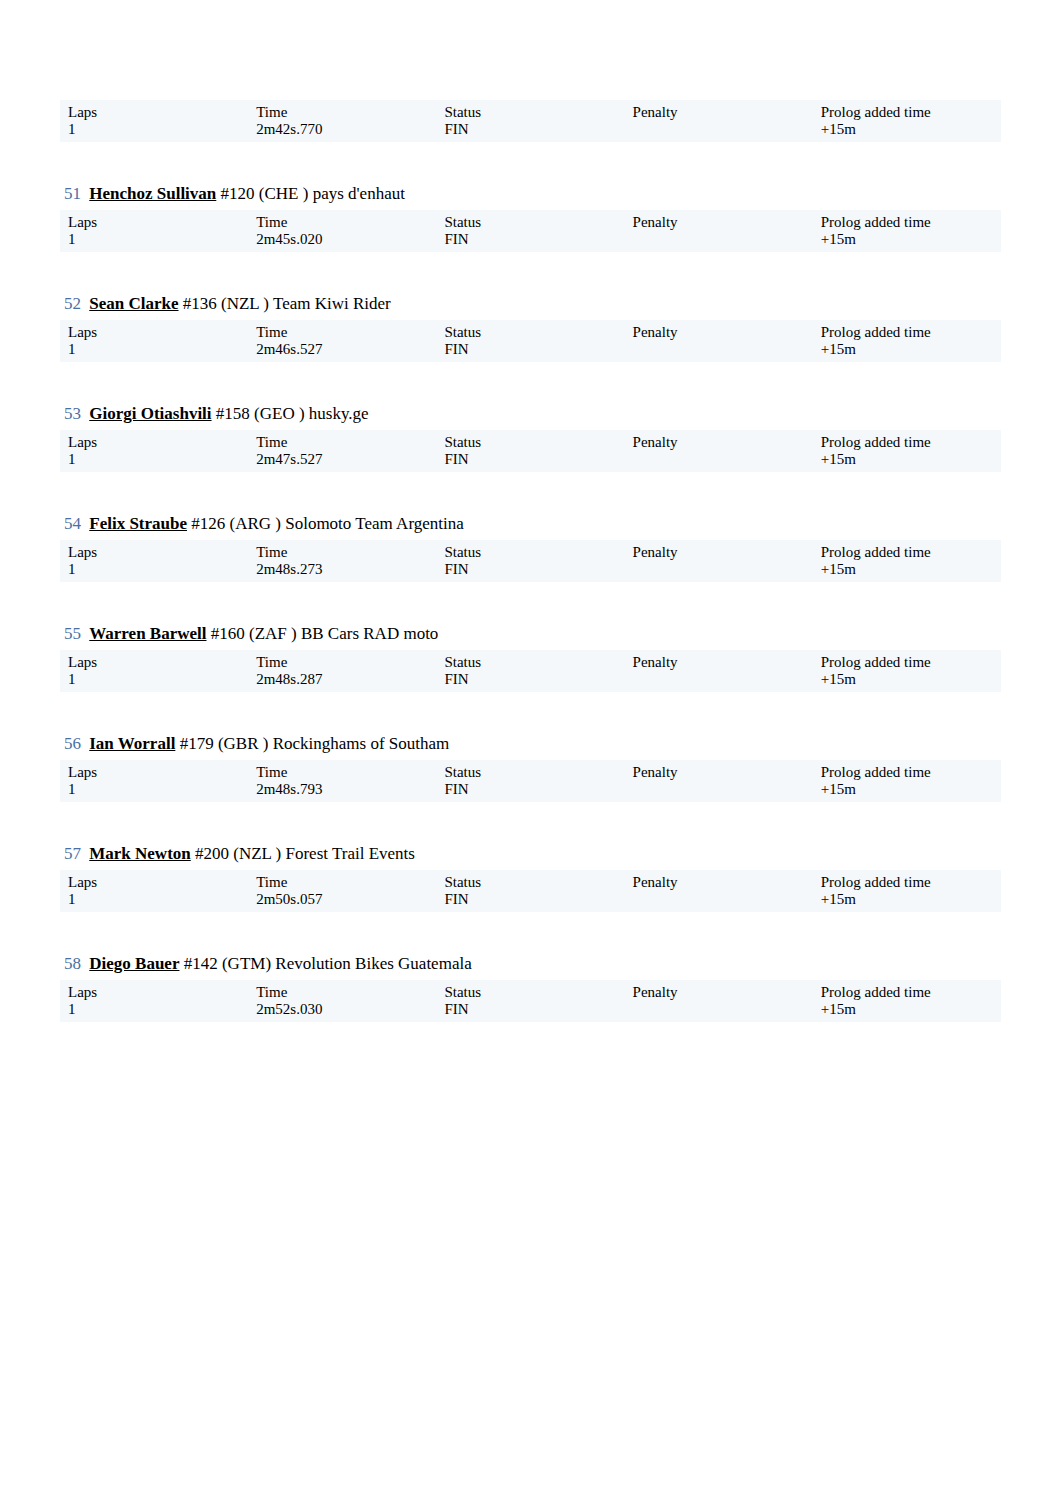| Laps 1 | Time 2m42s.770 | Status FIN | Penalty | Prolog added time +15m |
51 Henchoz Sullivan #120 (CHE ) pays d'enhaut
| Laps 1 | Time 2m45s.020 | Status FIN | Penalty | Prolog added time +15m |
52 Sean Clarke #136 (NZL ) Team Kiwi Rider
| Laps 1 | Time 2m46s.527 | Status FIN | Penalty | Prolog added time +15m |
53 Giorgi Otiashvili #158 (GEO ) husky.ge
| Laps 1 | Time 2m47s.527 | Status FIN | Penalty | Prolog added time +15m |
54 Felix Straube #126 (ARG ) Solomoto Team Argentina
| Laps 1 | Time 2m48s.273 | Status FIN | Penalty | Prolog added time +15m |
55 Warren Barwell #160 (ZAF ) BB Cars RAD moto
| Laps 1 | Time 2m48s.287 | Status FIN | Penalty | Prolog added time +15m |
56 Ian Worrall #179 (GBR ) Rockinghams of Southam
| Laps 1 | Time 2m48s.793 | Status FIN | Penalty | Prolog added time +15m |
57 Mark Newton #200 (NZL ) Forest Trail Events
| Laps 1 | Time 2m50s.057 | Status FIN | Penalty | Prolog added time +15m |
58 Diego Bauer #142 (GTM) Revolution Bikes Guatemala
| Laps 1 | Time 2m52s.030 | Status FIN | Penalty | Prolog added time +15m |